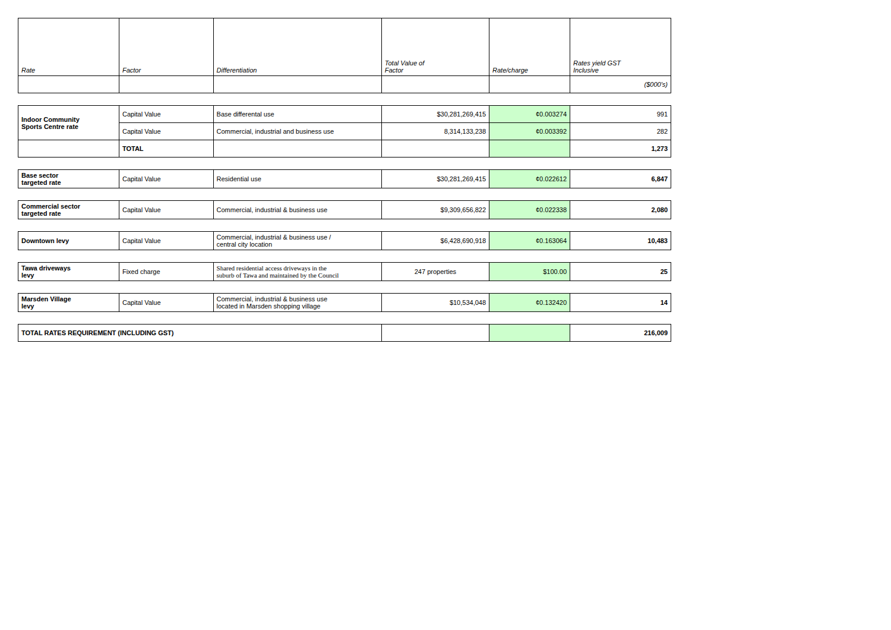| Rate | Factor | Differentiation | Total Value of Factor | Rate/charge | Rates yield GST Inclusive |
| | | | | | ($000's) |
| Indoor Community Sports Centre rate | Capital Value | Base differental use | $30,281,269,415 | ¢0.003274 | 991 |
| Capital Value | Commercial, industrial and business use | 8,314,133,238 | ¢0.003392 | 282 |
| | TOTAL | | | | 1,273 |
| Base sector targeted rate | Capital Value | Residential use | $30,281,269,415 | ¢0.022612 | 6,847 |
| Commercial sector targeted rate | Capital Value | Commercial, industrial & business use | $9,309,656,822 | ¢0.022338 | 2,080 |
| Downtown levy | Capital Value | Commercial, industrial & business use / central city location | $6,428,690,918 | ¢0.163064 | 10,483 |
| Tawa driveways levy | Fixed charge | Shared residential access driveways in the suburb of Tawa and maintained by the Council | 247 properties | $100.00 | 25 |
| Marsden Village levy | Capital Value | Commercial, industrial & business use located in Marsden shopping village | $10,534,048 | ¢0.132420 | 14 |
| TOTAL RATES REQUIREMENT (INCLUDING GST) | | | 216,009 |